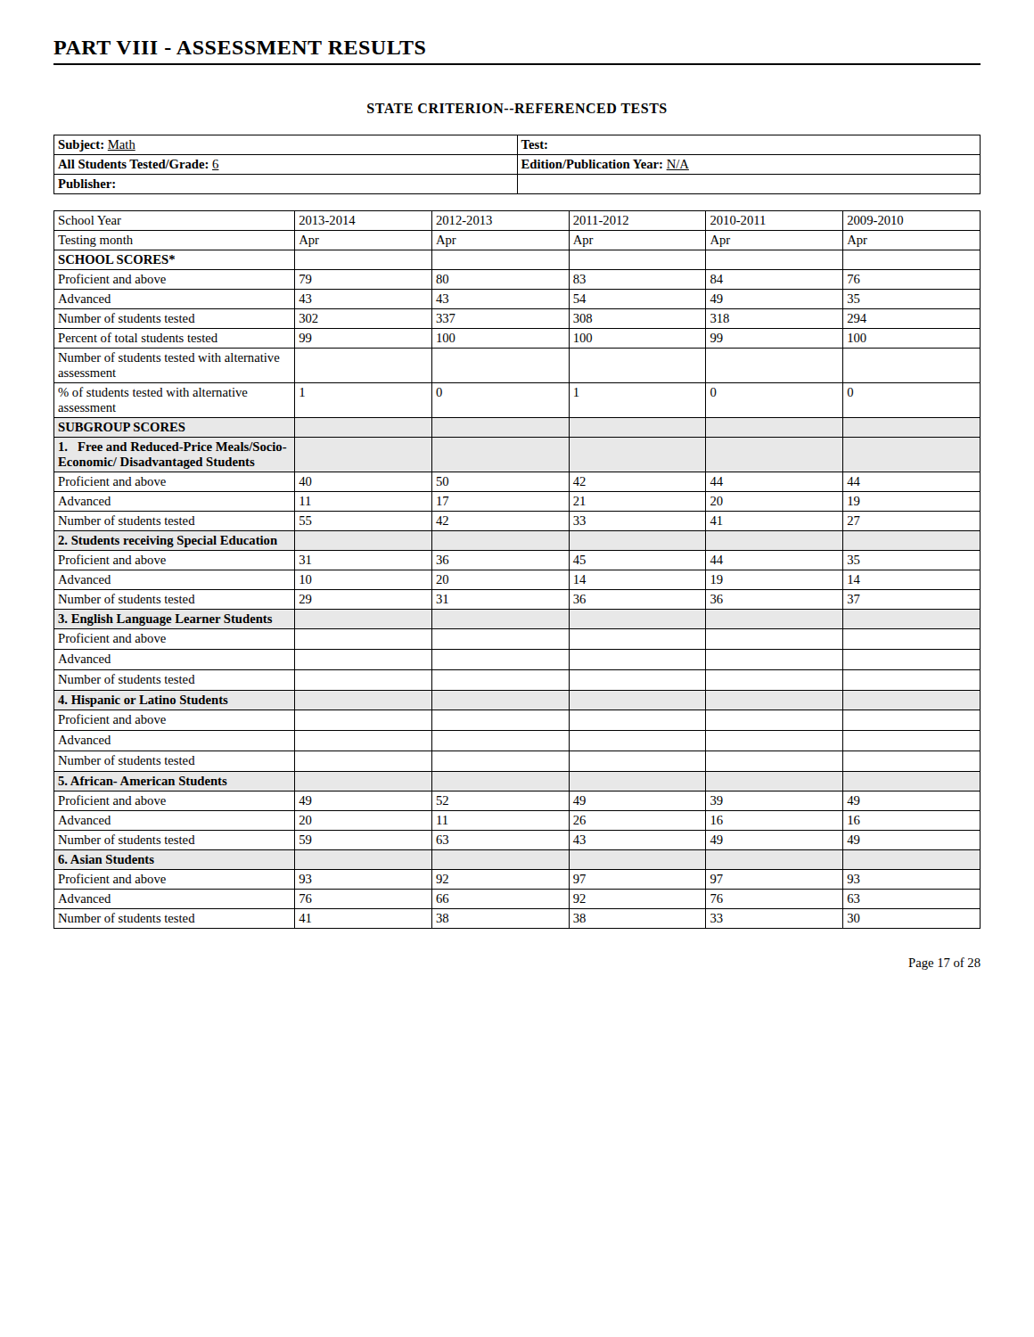PART VIII - ASSESSMENT RESULTS
STATE CRITERION--REFERENCED TESTS
| Subject: Math | Test: |
| All Students Tested/Grade: 6 | Edition/Publication Year: N/A |
| Publisher: | |
| School Year | 2013-2014 | 2012-2013 | 2011-2012 | 2010-2011 | 2009-2010 |
| Testing month | Apr | Apr | Apr | Apr | Apr |
| SCHOOL SCORES* | | | | | |
| Proficient and above | 79 | 80 | 83 | 84 | 76 |
| Advanced | 43 | 43 | 54 | 49 | 35 |
| Number of students tested | 302 | 337 | 308 | 318 | 294 |
| Percent of total students tested | 99 | 100 | 100 | 99 | 100 |
| Number of students tested with alternative assessment | | | | | |
| % of students tested with alternative assessment | 1 | 0 | 1 | 0 | 0 |
| SUBGROUP SCORES | | | | | |
| 1. Free and Reduced-Price Meals/Socio-Economic/ Disadvantaged Students | | | | | |
| Proficient and above | 40 | 50 | 42 | 44 | 44 |
| Advanced | 11 | 17 | 21 | 20 | 19 |
| Number of students tested | 55 | 42 | 33 | 41 | 27 |
| 2. Students receiving Special Education | | | | | |
| Proficient and above | 31 | 36 | 45 | 44 | 35 |
| Advanced | 10 | 20 | 14 | 19 | 14 |
| Number of students tested | 29 | 31 | 36 | 36 | 37 |
| 3. English Language Learner Students | | | | | |
| Proficient and above | | | | | |
| Advanced | | | | | |
| Number of students tested | | | | | |
| 4. Hispanic or Latino Students | | | | | |
| Proficient and above | | | | | |
| Advanced | | | | | |
| Number of students tested | | | | | |
| 5. African- American Students | | | | | |
| Proficient and above | 49 | 52 | 49 | 39 | 49 |
| Advanced | 20 | 11 | 26 | 16 | 16 |
| Number of students tested | 59 | 63 | 43 | 49 | 49 |
| 6. Asian Students | | | | | |
| Proficient and above | 93 | 92 | 97 | 97 | 93 |
| Advanced | 76 | 66 | 92 | 76 | 63 |
| Number of students tested | 41 | 38 | 38 | 33 | 30 |
Page 17 of 28